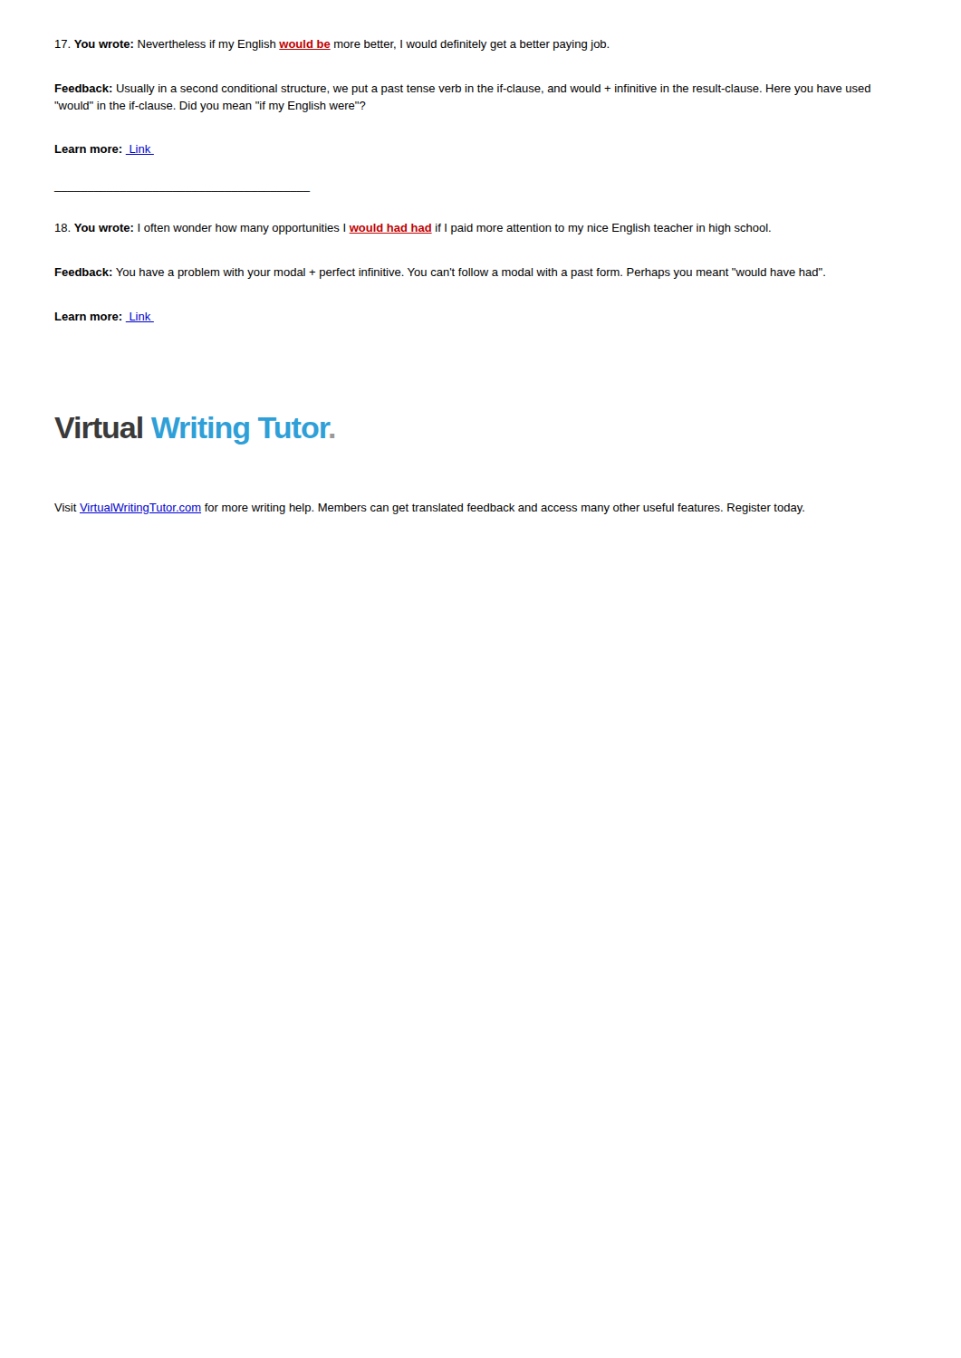17. You wrote: Nevertheless if my English would be more better, I would definitely get a better paying job.
Feedback: Usually in a second conditional structure, we put a past tense verb in the if-clause, and would + infinitive in the result-clause. Here you have used "would" in the if-clause. Did you mean "if my English were"?
Learn more: Link
_______________________________________
18. You wrote: I often wonder how many opportunities I would had had if I paid more attention to my nice English teacher in high school.
Feedback: You have a problem with your modal + perfect infinitive. You can't follow a modal with a past form. Perhaps you meant "would have had".
Learn more: Link
Virtual Writing Tutor.
Visit VirtualWritingTutor.com for more writing help. Members can get translated feedback and access many other useful features. Register today.